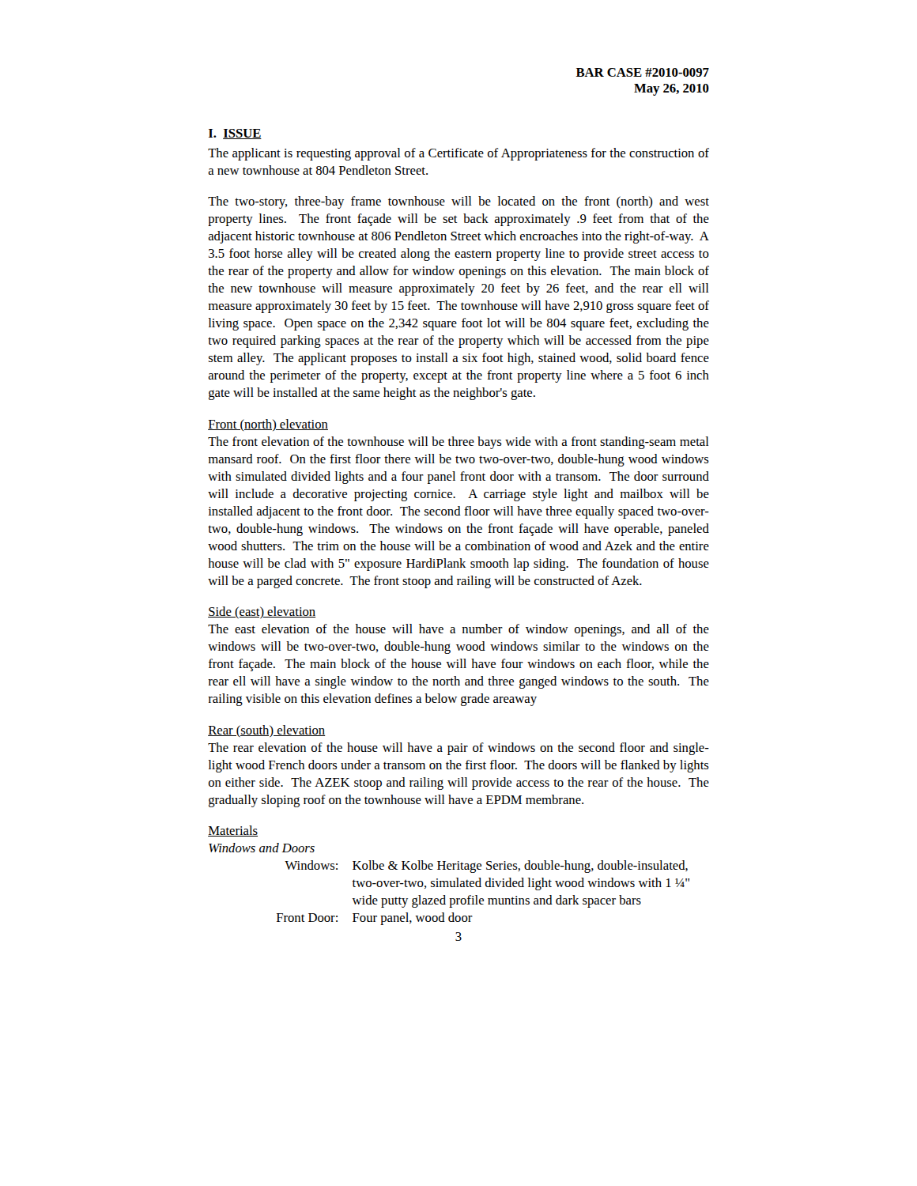BAR CASE #2010-0097
May 26, 2010
I. ISSUE
The applicant is requesting approval of a Certificate of Appropriateness for the construction of a new townhouse at 804 Pendleton Street.
The two-story, three-bay frame townhouse will be located on the front (north) and west property lines. The front façade will be set back approximately .9 feet from that of the adjacent historic townhouse at 806 Pendleton Street which encroaches into the right-of-way. A 3.5 foot horse alley will be created along the eastern property line to provide street access to the rear of the property and allow for window openings on this elevation. The main block of the new townhouse will measure approximately 20 feet by 26 feet, and the rear ell will measure approximately 30 feet by 15 feet. The townhouse will have 2,910 gross square feet of living space. Open space on the 2,342 square foot lot will be 804 square feet, excluding the two required parking spaces at the rear of the property which will be accessed from the pipe stem alley. The applicant proposes to install a six foot high, stained wood, solid board fence around the perimeter of the property, except at the front property line where a 5 foot 6 inch gate will be installed at the same height as the neighbor's gate.
Front (north) elevation
The front elevation of the townhouse will be three bays wide with a front standing-seam metal mansard roof. On the first floor there will be two two-over-two, double-hung wood windows with simulated divided lights and a four panel front door with a transom. The door surround will include a decorative projecting cornice. A carriage style light and mailbox will be installed adjacent to the front door. The second floor will have three equally spaced two-over-two, double-hung windows. The windows on the front façade will have operable, paneled wood shutters. The trim on the house will be a combination of wood and Azek and the entire house will be clad with 5" exposure HardiPlank smooth lap siding. The foundation of house will be a parged concrete. The front stoop and railing will be constructed of Azek.
Side (east) elevation
The east elevation of the house will have a number of window openings, and all of the windows will be two-over-two, double-hung wood windows similar to the windows on the front façade. The main block of the house will have four windows on each floor, while the rear ell will have a single window to the north and three ganged windows to the south. The railing visible on this elevation defines a below grade areaway
Rear (south) elevation
The rear elevation of the house will have a pair of windows on the second floor and single-light wood French doors under a transom on the first floor. The doors will be flanked by lights on either side. The AZEK stoop and railing will provide access to the rear of the house. The gradually sloping roof on the townhouse will have a EPDM membrane.
Materials
Windows and Doors
| Windows: | Kolbe & Kolbe Heritage Series, double-hung, double-insulated, two-over-two, simulated divided light wood windows with 1 ¼" wide putty glazed profile muntins and dark spacer bars |
| Front Door: | Four panel, wood door |
3